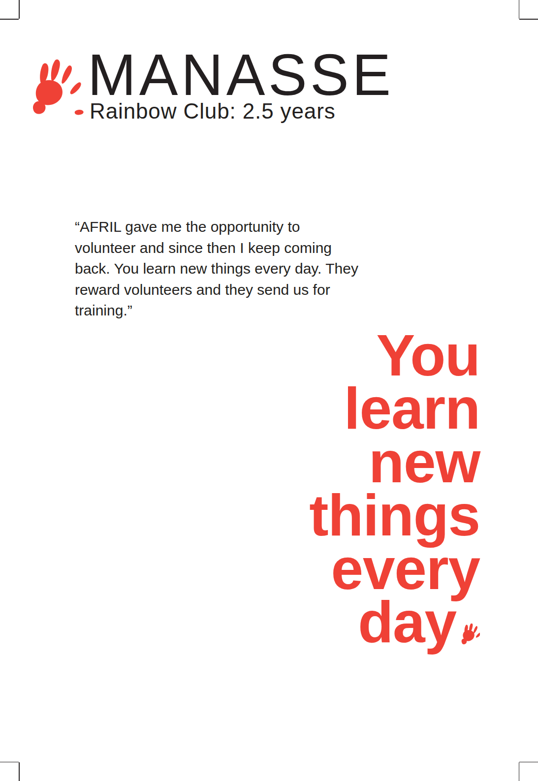MANASSE
Rainbow Club: 2.5 years
“AFRIL gave me the opportunity to volunteer and since then I keep coming back. You learn new things every day. They reward volunteers and they send us for training.”
You learn new things every day